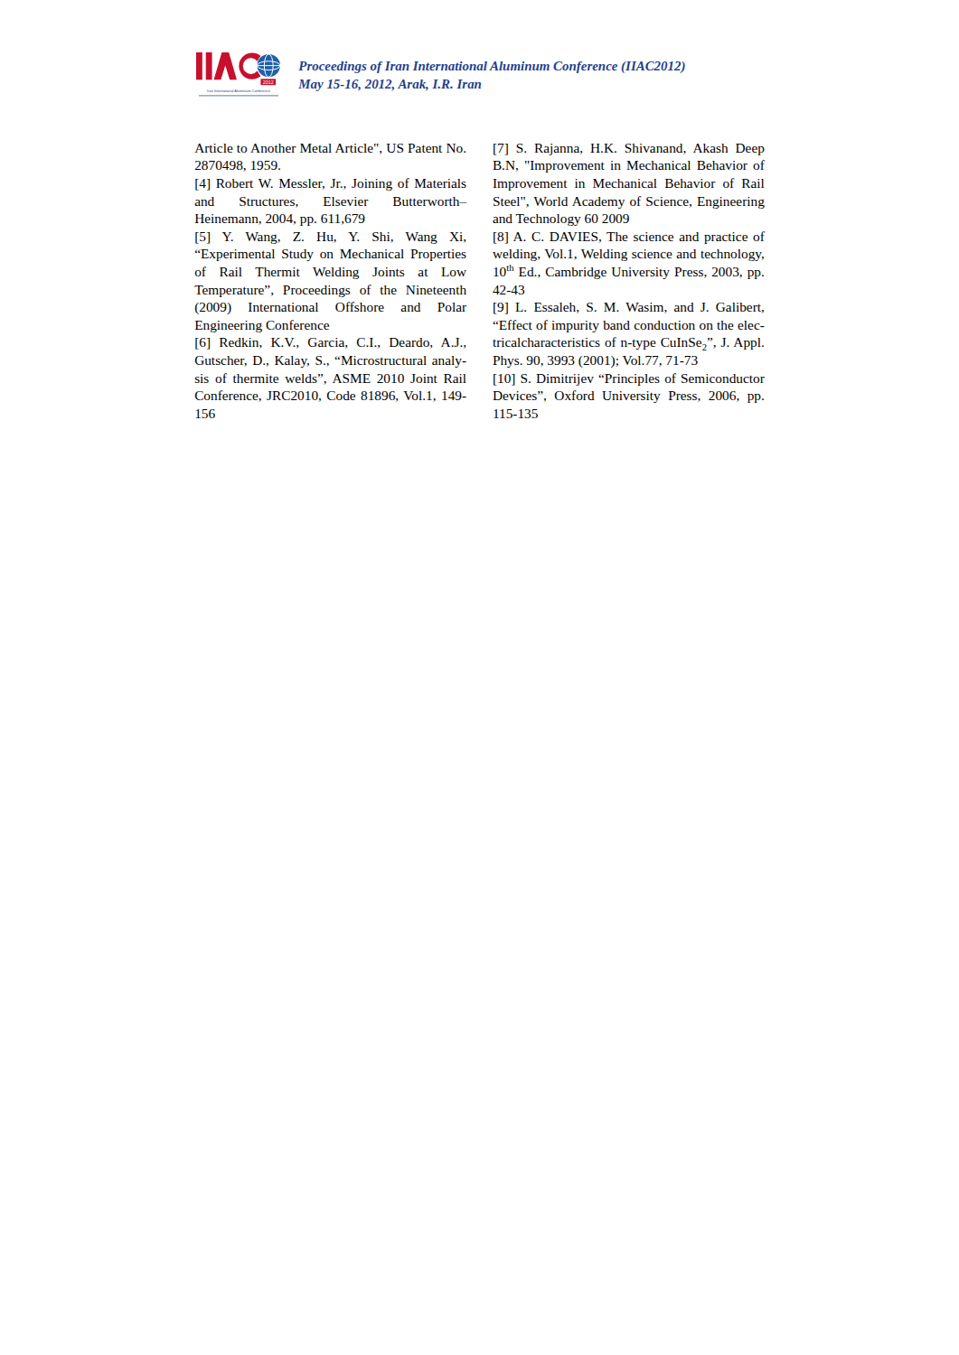IIAC 2012 logo 2012 Iran International Aluminium Conference
Proceedings of Iran International Aluminum Conference (IIAC2012) May 15-16, 2012, Arak, I.R. Iran
Article to Another Metal Article", US Patent No. 2870498, 1959.
[4] Robert W. Messler, Jr., Joining of Materials and Structures, Elsevier Butterworth–Heinemann, 2004, pp. 611,679
[5] Y. Wang, Z. Hu, Y. Shi, Wang Xi, “Experimental Study on Mechanical Properties of Rail Thermit Welding Joints at Low Temperature”, Proceedings of the Nineteenth (2009) International Offshore and Polar Engineering Conference
[6] Redkin, K.V., Garcia, C.I., Deardo, A.J., Gutscher, D., Kalay, S., “Microstructural analysis of thermite welds”, ASME 2010 Joint Rail Conference, JRC2010, Code 81896, Vol.1, 149-156
[7] S. Rajanna, H.K. Shivanand, Akash Deep B.N, "Improvement in Mechanical Behavior of Improvement in Mechanical Behavior of Rail Steel", World Academy of Science, Engineering and Technology 60 2009
[8] A. C. DAVIES, The science and practice of welding, Vol.1, Welding science and technology, 10th Ed., Cambridge University Press, 2003, pp. 42-43
[9] L. Essaleh, S. M. Wasim, and J. Galibert, “Effect of impurity band conduction on the electricalcharacteristics of n-type CuInSe2”, J. Appl. Phys. 90, 3993 (2001); Vol.77, 71-73
[10] S. Dimitrijev “Principles of Semiconductor Devices”, Oxford University Press, 2006, pp. 115-135